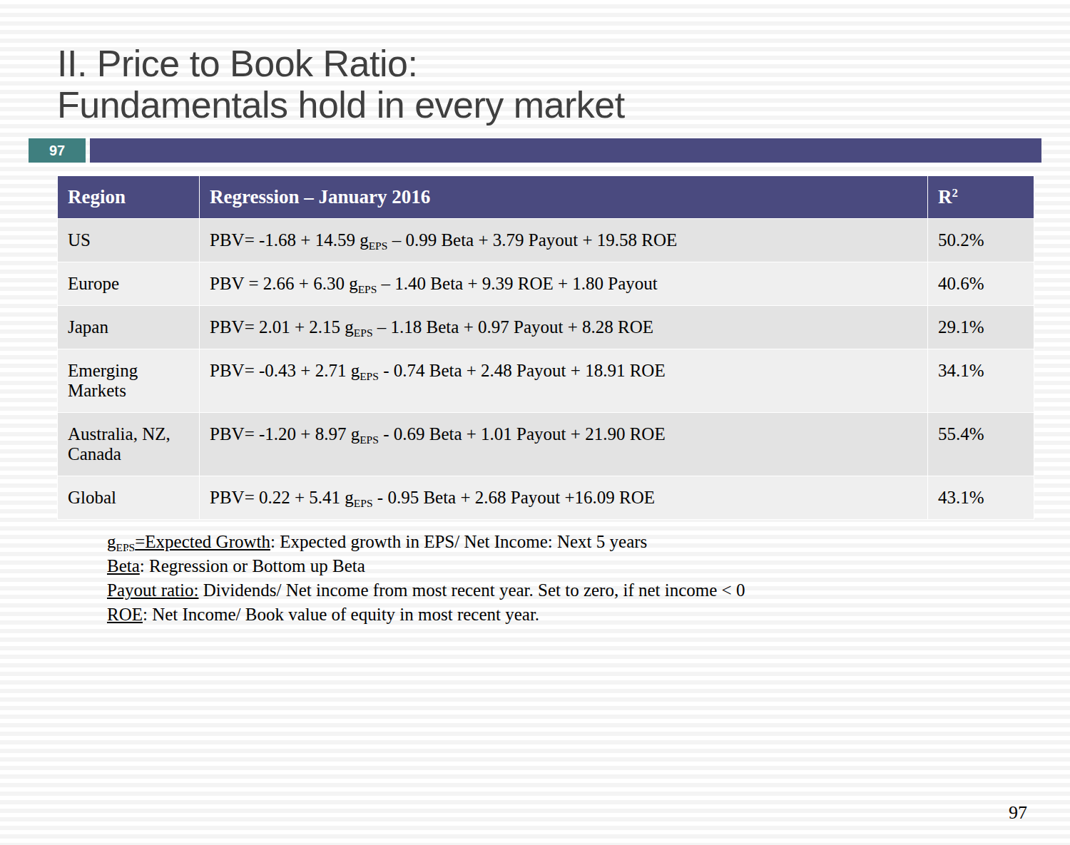II. Price to Book Ratio:
Fundamentals hold in every market
97
| Region | Regression – January 2016 | R 2 |
| --- | --- | --- |
| US | PBV= -1.68 + 14.59 g EPS – 0.99 Beta + 3.79 Payout + 19.58 ROE | 50.2% |
| Europe | PBV = 2.66 + 6.30 g EPS – 1.40 Beta + 9.39 ROE + 1.80 Payout | 40.6% |
| Japan | PBV= 2.01 + 2.15 g EPS – 1.18 Beta + 0.97 Payout + 8.28 ROE | 29.1% |
| Emerging Markets | PBV= -0.43 + 2.71 g EPS - 0.74 Beta + 2.48 Payout + 18.91 ROE | 34.1% |
| Australia, NZ, Canada | PBV= -1.20 + 8.97 g EPS - 0.69 Beta + 1.01 Payout + 21.90 ROE | 55.4% |
| Global | PBV= 0.22 + 5.41 g EPS - 0.95 Beta + 2.68 Payout +16.09 ROE | 43.1% |
gEPS=Expected Growth: Expected growth in EPS/ Net Income: Next 5 years
Beta: Regression or Bottom up Beta
Payout ratio: Dividends/ Net income from most recent year. Set to zero, if net income < 0
ROE: Net Income/ Book value of equity in most recent year.
97